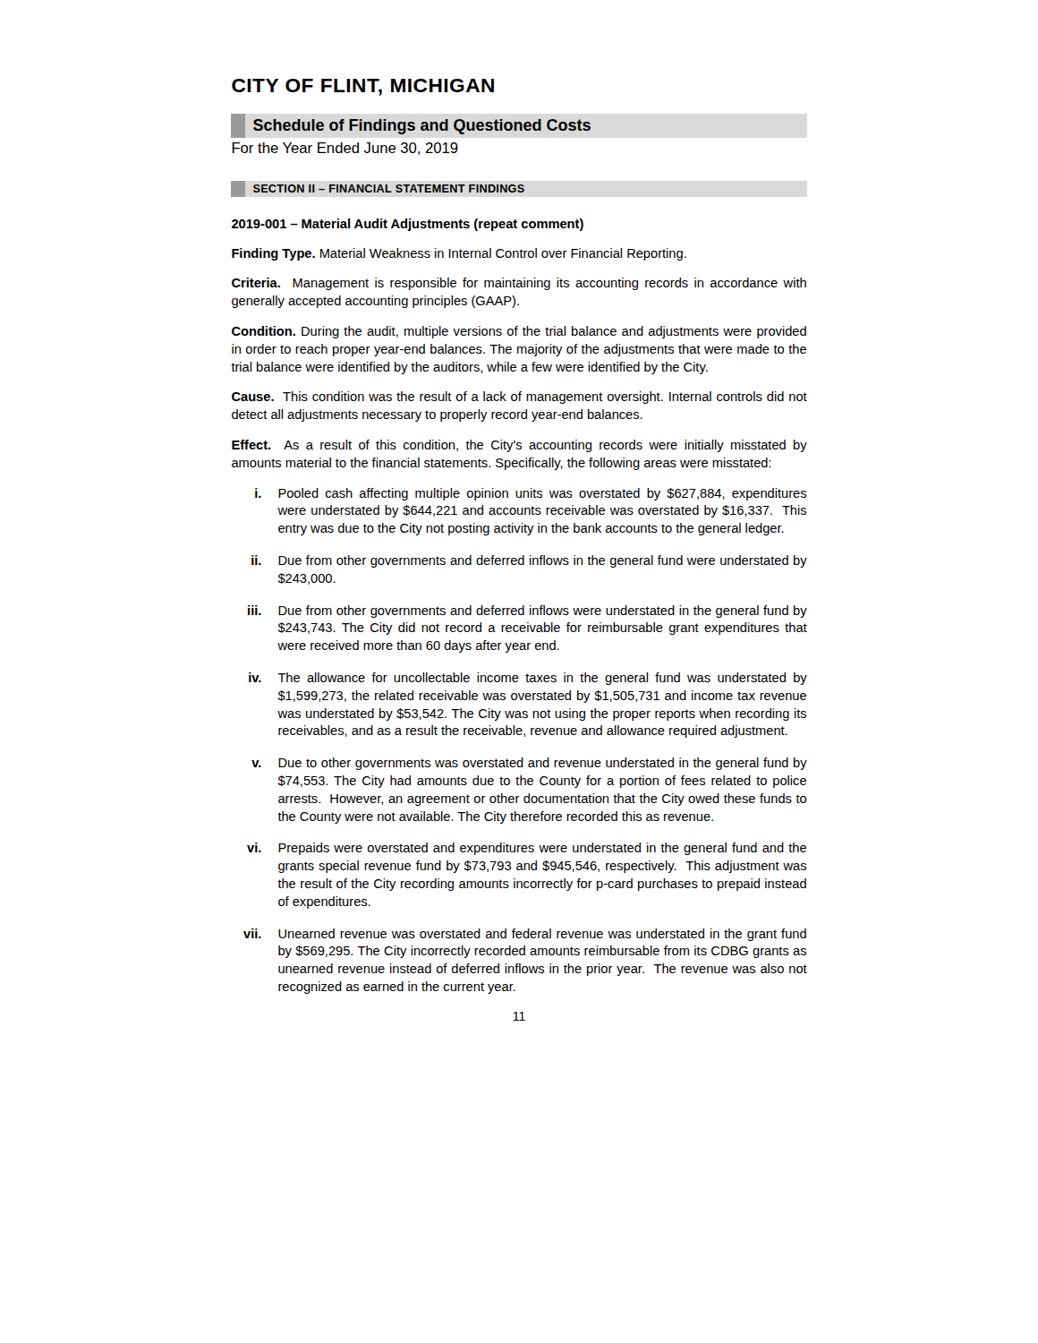CITY OF FLINT, MICHIGAN
Schedule of Findings and Questioned Costs
For the Year Ended June 30, 2019
SECTION II – FINANCIAL STATEMENT FINDINGS
2019-001 – Material Audit Adjustments (repeat comment)
Finding Type. Material Weakness in Internal Control over Financial Reporting.
Criteria. Management is responsible for maintaining its accounting records in accordance with generally accepted accounting principles (GAAP).
Condition. During the audit, multiple versions of the trial balance and adjustments were provided in order to reach proper year-end balances. The majority of the adjustments that were made to the trial balance were identified by the auditors, while a few were identified by the City.
Cause. This condition was the result of a lack of management oversight. Internal controls did not detect all adjustments necessary to properly record year-end balances.
Effect. As a result of this condition, the City's accounting records were initially misstated by amounts material to the financial statements. Specifically, the following areas were misstated:
i. Pooled cash affecting multiple opinion units was overstated by $627,884, expenditures were understated by $644,221 and accounts receivable was overstated by $16,337. This entry was due to the City not posting activity in the bank accounts to the general ledger.
ii. Due from other governments and deferred inflows in the general fund were understated by $243,000.
iii. Due from other governments and deferred inflows were understated in the general fund by $243,743. The City did not record a receivable for reimbursable grant expenditures that were received more than 60 days after year end.
iv. The allowance for uncollectable income taxes in the general fund was understated by $1,599,273, the related receivable was overstated by $1,505,731 and income tax revenue was understated by $53,542. The City was not using the proper reports when recording its receivables, and as a result the receivable, revenue and allowance required adjustment.
v. Due to other governments was overstated and revenue understated in the general fund by $74,553. The City had amounts due to the County for a portion of fees related to police arrests. However, an agreement or other documentation that the City owed these funds to the County were not available. The City therefore recorded this as revenue.
vi. Prepaids were overstated and expenditures were understated in the general fund and the grants special revenue fund by $73,793 and $945,546, respectively. This adjustment was the result of the City recording amounts incorrectly for p-card purchases to prepaid instead of expenditures.
vii. Unearned revenue was overstated and federal revenue was understated in the grant fund by $569,295. The City incorrectly recorded amounts reimbursable from its CDBG grants as unearned revenue instead of deferred inflows in the prior year. The revenue was also not recognized as earned in the current year.
11